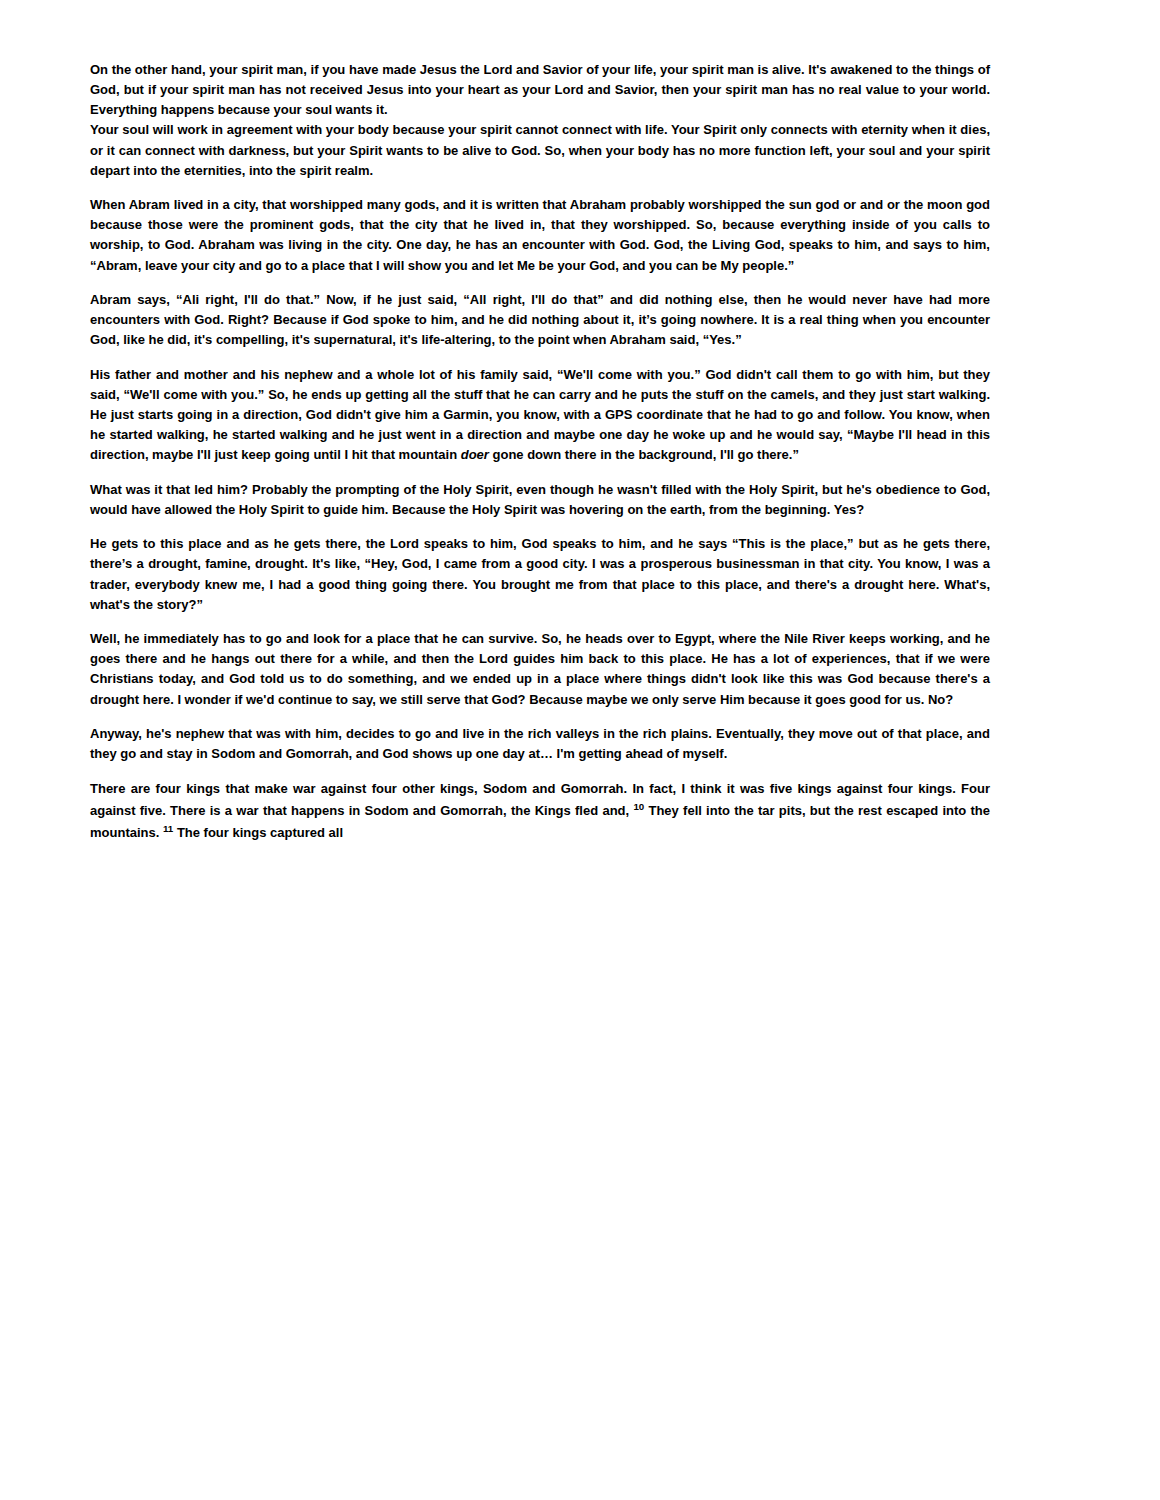On the other hand, your spirit man, if you have made Jesus the Lord and Savior of your life, your spirit man is alive. It's awakened to the things of God, but if your spirit man has not received Jesus into your heart as your Lord and Savior, then your spirit man has no real value to your world. Everything happens because your soul wants it.
Your soul will work in agreement with your body because your spirit cannot connect with life. Your Spirit only connects with eternity when it dies, or it can connect with darkness, but your Spirit wants to be alive to God. So, when your body has no more function left, your soul and your spirit depart into the eternities, into the spirit realm.
When Abram lived in a city, that worshipped many gods, and it is written that Abraham probably worshipped the sun god or and or the moon god because those were the prominent gods, that the city that he lived in, that they worshipped. So, because everything inside of you calls to worship, to God. Abraham was living in the city. One day, he has an encounter with God. God, the Living God, speaks to him, and says to him, “Abram, leave your city and go to a place that I will show you and let Me be your God, and you can be My people.”
Abram says, “Ali right, I'll do that.” Now, if he just said, “All right, I'll do that” and did nothing else, then he would never have had more encounters with God. Right? Because if God spoke to him, and he did nothing about it, it’s going nowhere. It is a real thing when you encounter God, like he did, it's compelling, it's supernatural, it's life-altering, to the point when Abraham said, “Yes.”
His father and mother and his nephew and a whole lot of his family said, “We'll come with you.” God didn't call them to go with him, but they said, “We'll come with you.” So, he ends up getting all the stuff that he can carry and he puts the stuff on the camels, and they just start walking. He just starts going in a direction, God didn't give him a Garmin, you know, with a GPS coordinate that he had to go and follow. You know, when he started walking, he started walking and he just went in a direction and maybe one day he woke up and he would say, “Maybe I'll head in this direction, maybe I'll just keep going until I hit that mountain doer gone down there in the background, I'll go there.”
What was it that led him? Probably the prompting of the Holy Spirit, even though he wasn't filled with the Holy Spirit, but he's obedience to God, would have allowed the Holy Spirit to guide him. Because the Holy Spirit was hovering on the earth, from the beginning. Yes?
He gets to this place and as he gets there, the Lord speaks to him, God speaks to him, and he says “This is the place,” but as he gets there, there’s a drought, famine, drought. It's like, “Hey, God, I came from a good city. I was a prosperous businessman in that city. You know, I was a trader, everybody knew me, I had a good thing going there. You brought me from that place to this place, and there's a drought here. What's, what's the story?”
Well, he immediately has to go and look for a place that he can survive. So, he heads over to Egypt, where the Nile River keeps working, and he goes there and he hangs out there for a while, and then the Lord guides him back to this place. He has a lot of experiences, that if we were Christians today, and God told us to do something, and we ended up in a place where things didn't look like this was God because there's a drought here. I wonder if we'd continue to say, we still serve that God? Because maybe we only serve Him because it goes good for us. No?
Anyway, he's nephew that was with him, decides to go and live in the rich valleys in the rich plains. Eventually, they move out of that place, and they go and stay in Sodom and Gomorrah, and God shows up one day at… I'm getting ahead of myself.
There are four kings that make war against four other kings, Sodom and Gomorrah. In fact, I think it was five kings against four kings. Four against five. There is a war that happens in Sodom and Gomorrah, the Kings fled and, 10 They fell into the tar pits, but the rest escaped into the mountains. 11 The four kings captured all